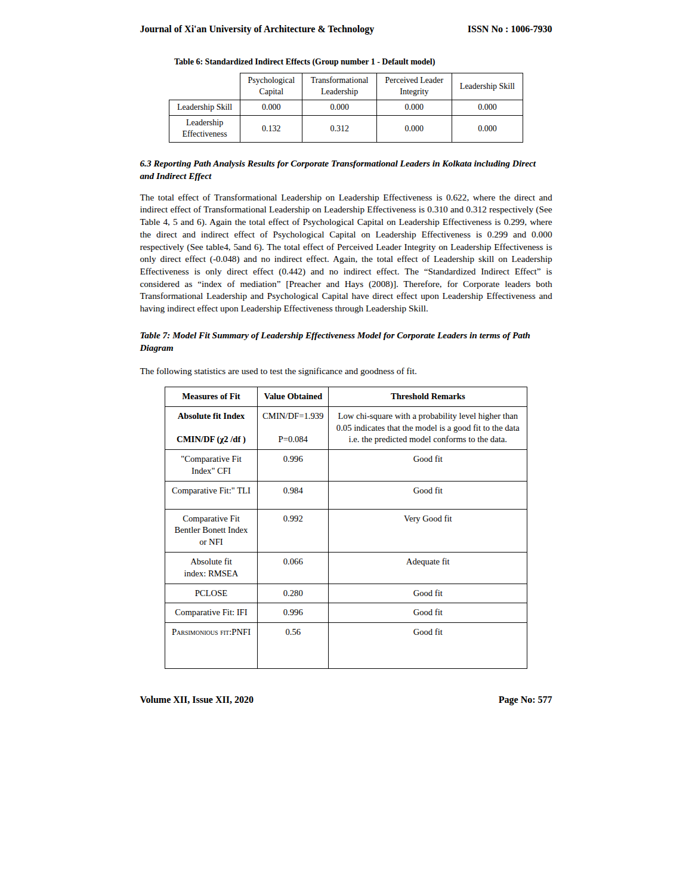Journal of Xi'an University of Architecture & Technology
ISSN No : 1006-7930
Table 6: Standardized Indirect Effects (Group number 1 - Default model)
| | Psychological Capital | Transformational Leadership | Perceived Leader Integrity | Leadership Skill |
| Leadership Skill | 0.000 | 0.000 | 0.000 | 0.000 |
| Leadership Effectiveness | 0.132 | 0.312 | 0.000 | 0.000 |
6.3 Reporting Path Analysis Results for Corporate Transformational Leaders in Kolkata including Direct and Indirect Effect
The total effect of Transformational Leadership on Leadership Effectiveness is 0.622, where the direct and indirect effect of Transformational Leadership on Leadership Effectiveness is 0.310 and 0.312 respectively (See Table 4, 5 and 6). Again the total effect of Psychological Capital on Leadership Effectiveness is 0.299, where the direct and indirect effect of Psychological Capital on Leadership Effectiveness is 0.299 and 0.000 respectively (See table4, 5and 6). The total effect of Perceived Leader Integrity on Leadership Effectiveness is only direct effect (-0.048) and no indirect effect. Again, the total effect of Leadership skill on Leadership Effectiveness is only direct effect (0.442) and no indirect effect. The “Standardized Indirect Effect” is considered as “index of mediation” [Preacher and Hays (2008)]. Therefore, for Corporate leaders both Transformational Leadership and Psychological Capital have direct effect upon Leadership Effectiveness and having indirect effect upon Leadership Effectiveness through Leadership Skill.
Table 7: Model Fit Summary of Leadership Effectiveness Model for Corporate Leaders in terms of Path Diagram
The following statistics are used to test the significance and goodness of fit.
| Measures of Fit | Value Obtained | Threshold Remarks |
| --- | --- | --- |
| Absolute fit Index CMIN/DF (χ2 /df ) | CMIN/DF=1.939 P=0.084 | Low chi-square with a probability level higher than 0.05 indicates that the model is a good fit to the data i.e. the predicted model conforms to the data. |
| "Comparative Fit Index" CFI | 0.996 | Good fit |
| Comparative Fit:" TLI | 0.984 | Good fit |
| Comparative Fit Bentler Bonett Index or NFI | 0.992 | Very Good fit |
| Absolute fit index: RMSEA | 0.066 | Adequate fit |
| PCLOSE | 0.280 | Good fit |
| Comparative Fit: IFI | 0.996 | Good fit |
| Parsimonious fit: PNFI | 0.56 | Good fit |
Volume XII, Issue XII, 2020
Page No: 577